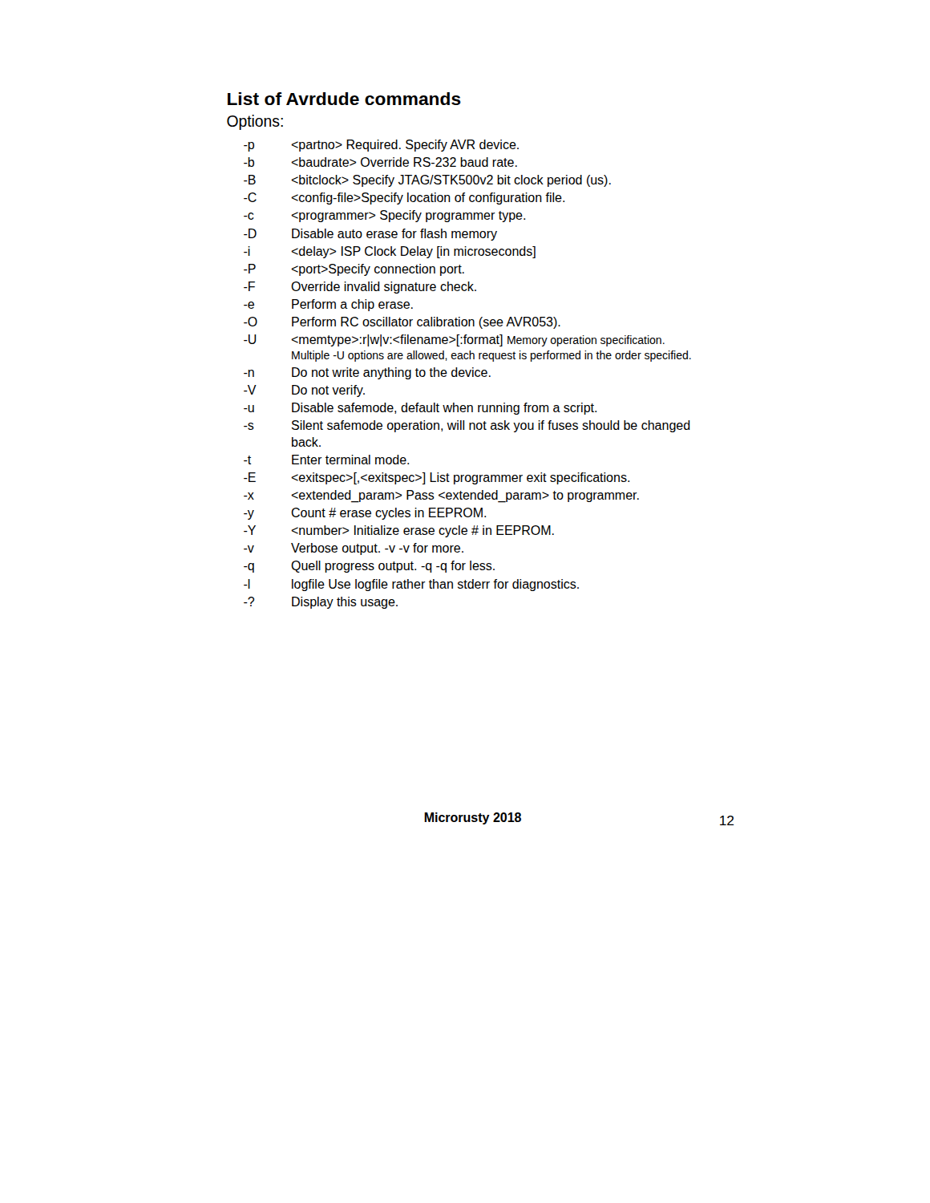List of Avrdude commands
Options:
| -p | <partno> Required. Specify AVR device. |
| -b | <baudrate> Override RS-232 baud rate. |
| -B | <bitclock> Specify JTAG/STK500v2 bit clock period (us). |
| -C | <config-file>Specify location of configuration file. |
| -c | <programmer> Specify programmer type. |
| -D | Disable auto erase for flash memory |
| -i | <delay> ISP Clock Delay [in microseconds] |
| -P | <port>Specify connection port. |
| -F | Override invalid signature check. |
| -e | Perform a chip erase. |
| -O | Perform RC oscillator calibration (see AVR053). |
| -U | <memtype>:r/w/v:<filename>[:format] Memory operation specification. Multiple -U options are allowed, each request is performed in the order specified. |
| -n | Do not write anything to the device. |
| -V | Do not verify. |
| -u | Disable safemode, default when running from a script. |
| -s | Silent safemode operation, will not ask you if fuses should be changed back. |
| -t | Enter terminal mode. |
| -E | <exitspec>[,<exitspec>] List programmer exit specifications. |
| -x | <extended_param> Pass <extended_param> to programmer. |
| -y | Count # erase cycles in EEPROM. |
| -Y | <number> Initialize erase cycle # in EEPROM. |
| -v | Verbose output. -v -v for more. |
| -q | Quell progress output. -q -q for less. |
| -l | logfile Use logfile rather than stderr for diagnostics. |
| -? | Display this usage. |
Microrusty 2018
12